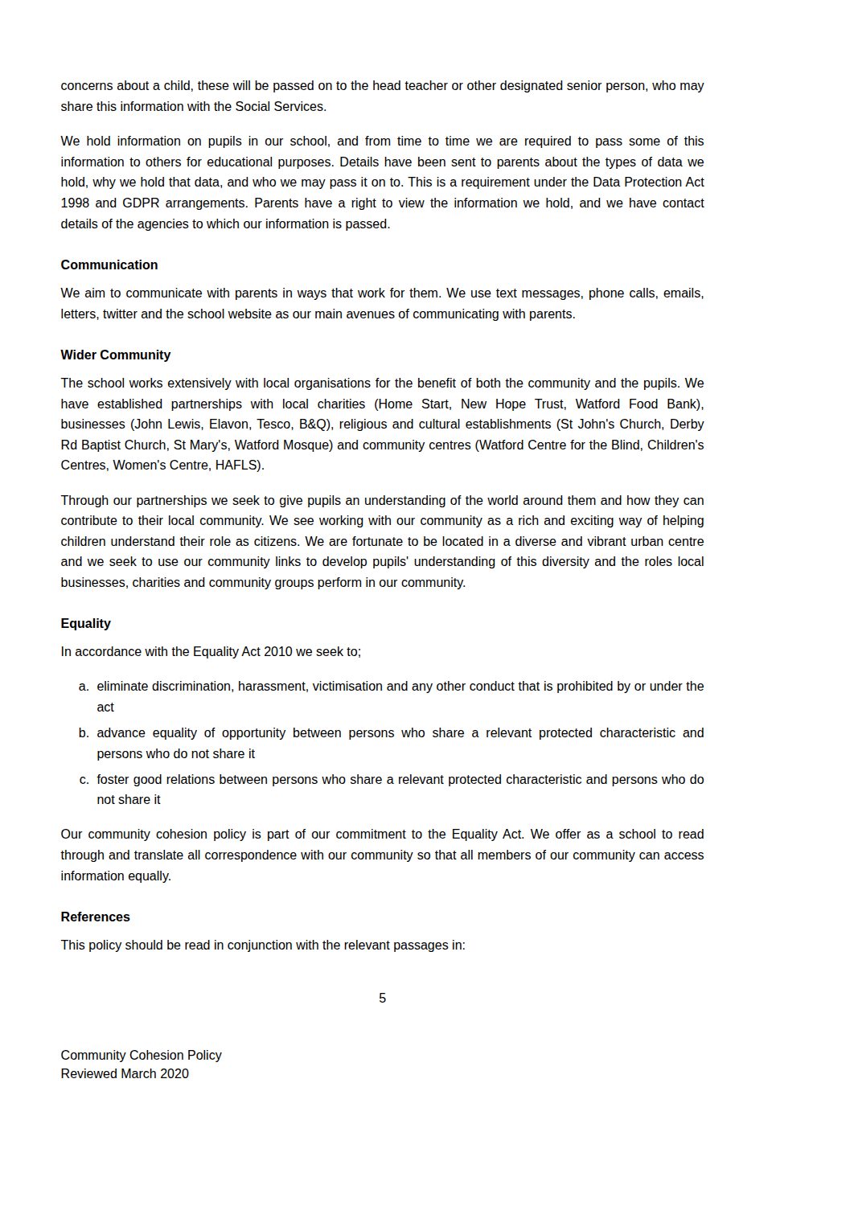concerns about a child, these will be passed on to the head teacher or other designated senior person, who may share this information with the Social Services.
We hold information on pupils in our school, and from time to time we are required to pass some of this information to others for educational purposes. Details have been sent to parents about the types of data we hold, why we hold that data, and who we may pass it on to. This is a requirement under the Data Protection Act 1998 and GDPR arrangements. Parents have a right to view the information we hold, and we have contact details of the agencies to which our information is passed.
Communication
We aim to communicate with parents in ways that work for them. We use text messages, phone calls, emails, letters, twitter and the school website as our main avenues of communicating with parents.
Wider Community
The school works extensively with local organisations for the benefit of both the community and the pupils. We have established partnerships with local charities (Home Start, New Hope Trust, Watford Food Bank), businesses (John Lewis, Elavon, Tesco, B&Q), religious and cultural establishments (St John's Church, Derby Rd Baptist Church, St Mary's, Watford Mosque) and community centres (Watford Centre for the Blind, Children's Centres, Women's Centre, HAFLS).
Through our partnerships we seek to give pupils an understanding of the world around them and how they can contribute to their local community. We see working with our community as a rich and exciting way of helping children understand their role as citizens. We are fortunate to be located in a diverse and vibrant urban centre and we seek to use our community links to develop pupils' understanding of this diversity and the roles local businesses, charities and community groups perform in our community.
Equality
In accordance with the Equality Act 2010 we seek to;
eliminate discrimination, harassment, victimisation and any other conduct that is prohibited by or under the act
advance equality of opportunity between persons who share a relevant protected characteristic and persons who do not share it
foster good relations between persons who share a relevant protected characteristic and persons who do not share it
Our community cohesion policy is part of our commitment to the Equality Act. We offer as a school to read through and translate all correspondence with our community so that all members of our community can access information equally.
References
This policy should be read in conjunction with the relevant passages in:
5
Community Cohesion Policy
Reviewed March 2020